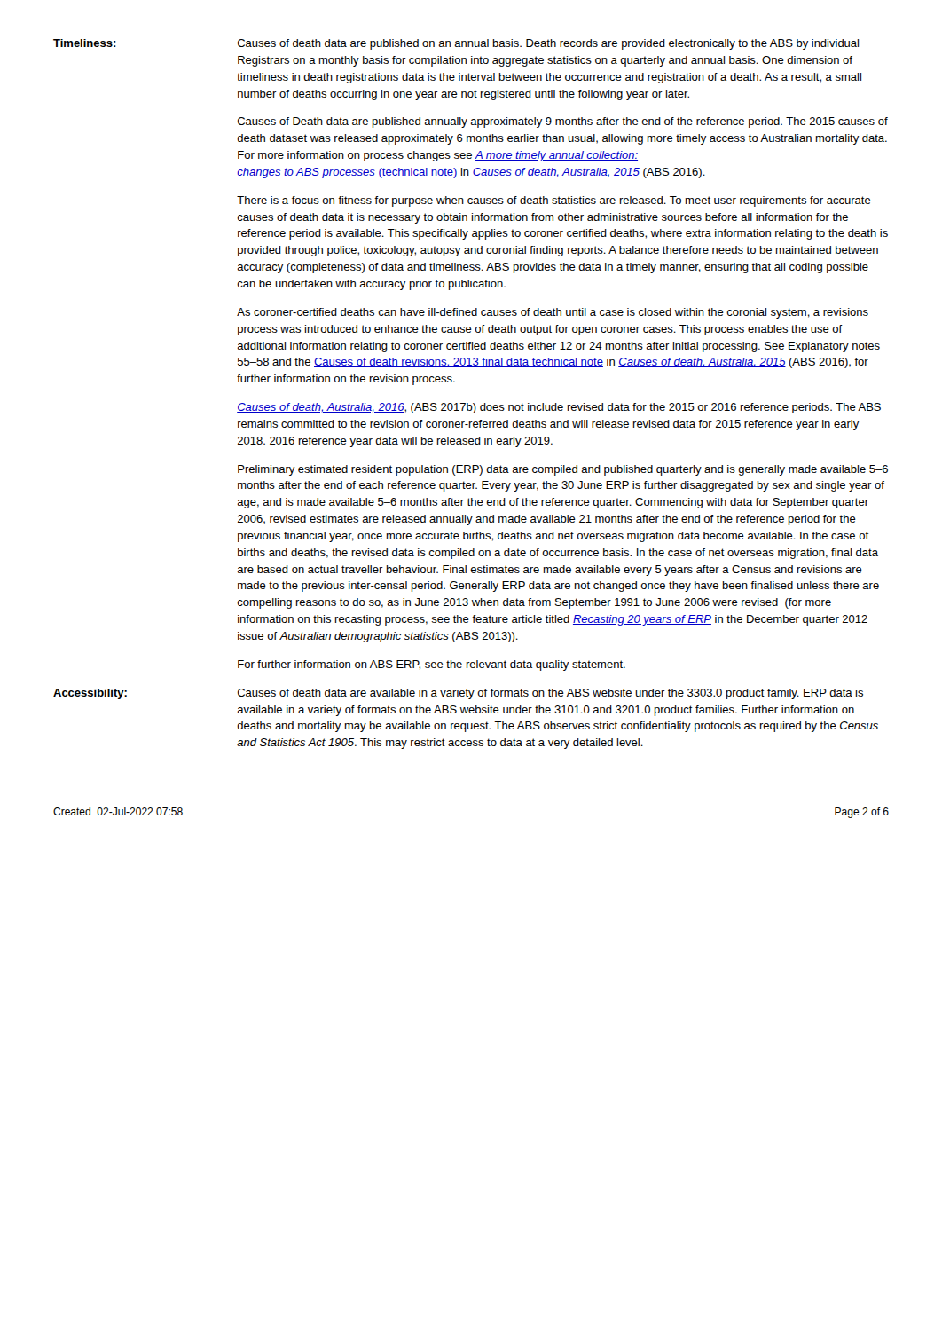| Timeliness: | Causes of death data are published on an annual basis. Death records are provided electronically to the ABS by individual Registrars on a monthly basis for compilation into aggregate statistics on a quarterly and annual basis. One dimension of timeliness in death registrations data is the interval between the occurrence and registration of a death. As a result, a small number of deaths occurring in one year are not registered until the following year or later. Causes of Death data are published annually approximately 9 months after the end of the reference period. The 2015 causes of death dataset was released approximately 6 months earlier than usual, allowing more timely access to Australian mortality data. For more information on process changes see A more timely annual collection: changes to ABS processes (technical note) in Causes of death, Australia, 2015 (ABS 2016). There is a focus on fitness for purpose when causes of death statistics are released. To meet user requirements for accurate causes of death data it is necessary to obtain information from other administrative sources before all information for the reference period is available. This specifically applies to coroner certified deaths, where extra information relating to the death is provided through police, toxicology, autopsy and coronial finding reports. A balance therefore needs to be maintained between accuracy (completeness) of data and timeliness. ABS provides the data in a timely manner, ensuring that all coding possible can be undertaken with accuracy prior to publication. As coroner-certified deaths can have ill-defined causes of death until a case is closed within the coronial system, a revisions process was introduced to enhance the cause of death output for open coroner cases. This process enables the use of additional information relating to coroner certified deaths either 12 or 24 months after initial processing. See Explanatory notes 55–58 and the Causes of death revisions, 2013 final data technical note in Causes of death, Australia, 2015 (ABS 2016), for further information on the revision process. Causes of death, Australia, 2016 , (ABS 2017b) does not include revised data for the 2015 or 2016 reference periods. The ABS remains committed to the revision of coroner-referred deaths and will release revised data for 2015 reference year in early 2018. 2016 reference year data will be released in early 2019. Preliminary estimated resident population (ERP) data are compiled and published quarterly and is generally made available 5–6 months after the end of each reference quarter. Every year, the 30 June ERP is further disaggregated by sex and single year of age, and is made available 5–6 months after the end of the reference quarter. Commencing with data for September quarter 2006, revised estimates are released annually and made available 21 months after the end of the reference period for the previous financial year, once more accurate births, deaths and net overseas migration data become available. In the case of births and deaths, the revised data is compiled on a date of occurrence basis. In the case of net overseas migration, final data are based on actual traveller behaviour. Final estimates are made available every 5 years after a Census and revisions are made to the previous inter-censal period. Generally ERP data are not changed once they have been finalised unless there are compelling reasons to do so, as in June 2013 when data from September 1991 to June 2006 were revised (for more information on this recasting process, see the feature article titled Recasting 20 years of ERP in the December quarter 2012 issue of Australian demographic statistics (ABS 2013)). For further information on ABS ERP, see the relevant data quality statement. |
| Accessibility: | Causes of death data are available in a variety of formats on the ABS website under the 3303.0 product family. ERP data is available in a variety of formats on the ABS website under the 3101.0 and 3201.0 product families. Further information on deaths and mortality may be available on request. The ABS observes strict confidentiality protocols as required by the Census and Statistics Act 1905 . This may restrict access to data at a very detailed level. |
Created 02-Jul-2022 07:58 Page 2 of 6